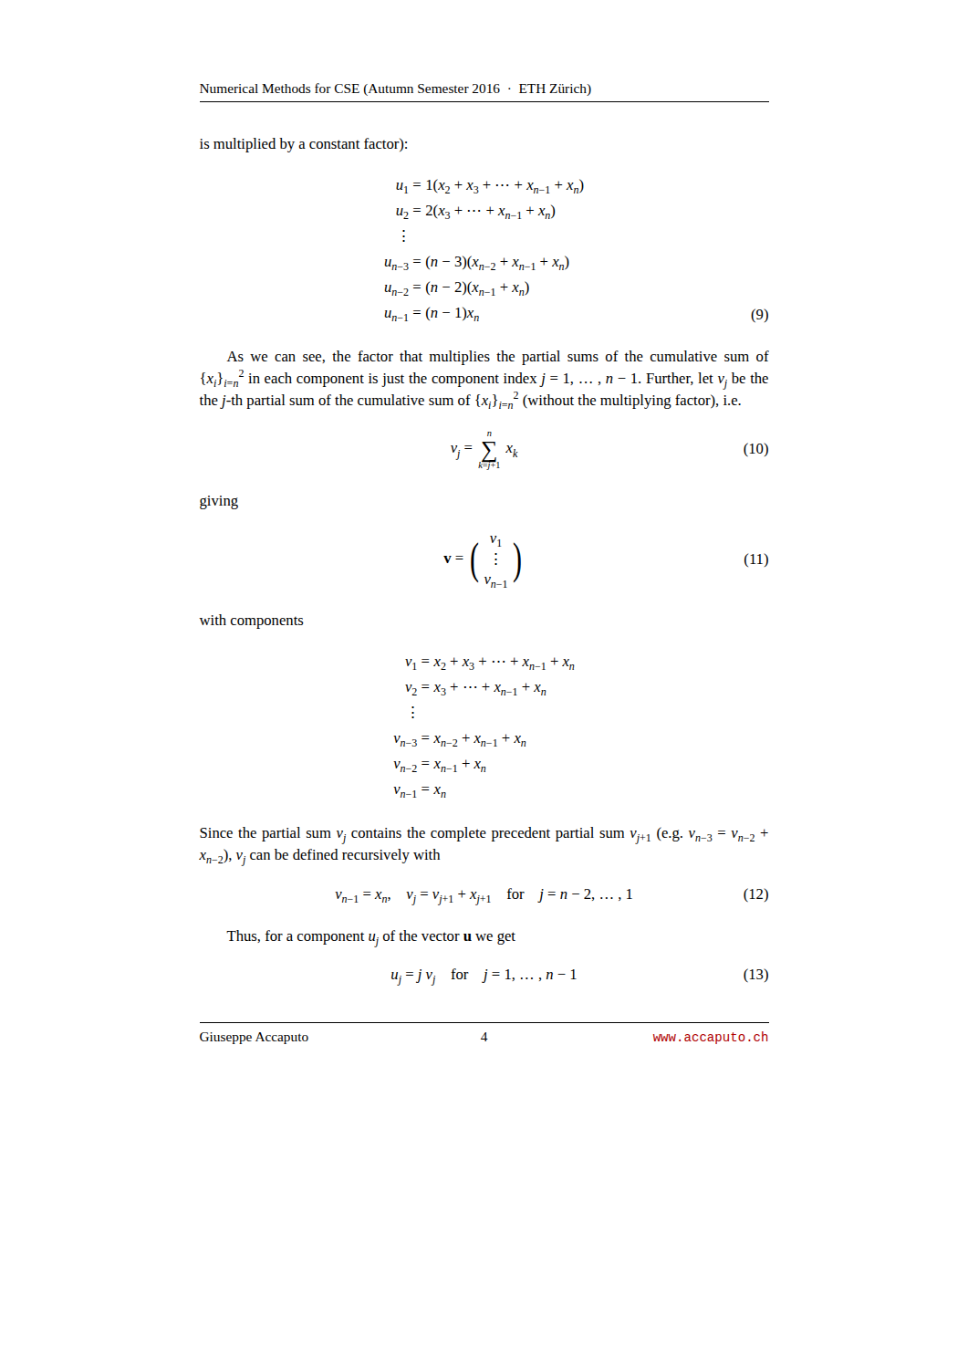Numerical Methods for CSE (Autumn Semester 2016 · ETH Zürich)
is multiplied by a constant factor):
u1 = 1(x2 + x3 + ⋯ + xn−1 + xn)
u2 = 2(x3 + ⋯ + xn−1 + xn)
⋮
un−3 = (n − 3)(xn−2 + xn−1 + xn)
un−2 = (n − 2)(xn−1 + xn)
un−1 = (n − 1)xn
(9)
As we can see, the factor that multiplies the partial sums of the cumulative sum of {xi}i=n2 in each component is just the component index j = 1, … , n − 1. Further, let vj be the the j-th partial sum of the cumulative sum of {xi}i=n2 (without the multiplying factor), i.e.
vj = n ∑ k=j+1 xk (10)
giving
v = (
v1
⋮
vn−1
) (11)
with components
v1 = x2 + x3 + ⋯ + xn−1 + xn
v2 = x3 + ⋯ + xn−1 + xn
⋮
vn−3 = xn−2 + xn−1 + xn
vn−2 = xn−1 + xn
vn−1 = xn
Since the partial sum vj contains the complete precedent partial sum vj+1 (e.g. vn−3 = vn−2 + xn−2), vj can be defined recursively with
vn−1 = xn, vj = vj+1 + xj+1 for j = n − 2, … , 1 (12)
Thus, for a component uj of the vector u we get
uj = j vj for j = 1, … , n − 1 (13)
Giuseppe Accaputo 4 www.accaputo.ch